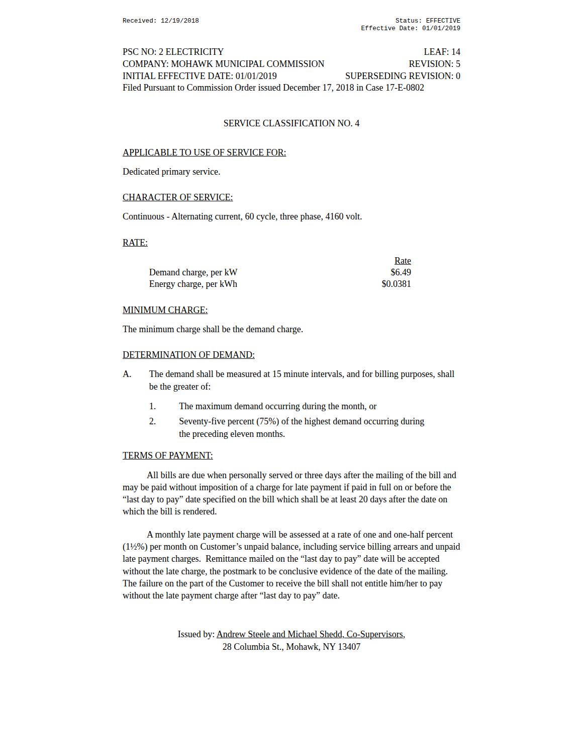Received: 12/19/2018
Status: EFFECTIVE
Effective Date: 01/01/2019
PSC NO: 2 ELECTRICITY LEAF: 14
COMPANY: MOHAWK MUNICIPAL COMMISSION REVISION: 5
INITIAL EFFECTIVE DATE: 01/01/2019 SUPERSEDING REVISION: 0
Filed Pursuant to Commission Order issued December 17, 2018 in Case 17-E-0802
SERVICE CLASSIFICATION NO. 4
APPLICABLE TO USE OF SERVICE FOR:
Dedicated primary service.
CHARACTER OF SERVICE:
Continuous - Alternating current, 60 cycle, three phase, 4160 volt.
RATE:
| | Rate |
| Demand charge, per kW | $6.49 |
| Energy charge, per kWh | $0.0381 |
MINIMUM CHARGE:
The minimum charge shall be the demand charge.
DETERMINATION OF DEMAND:
A.
The demand shall be measured at 15 minute intervals, and for billing purposes, shall be the greater of:
1.
The maximum demand occurring during the month, or
2.
Seventy-five percent (75%) of the highest demand occurring during
the preceding eleven months.
TERMS OF PAYMENT:
All bills are due when personally served or three days after the mailing of the bill and may be paid without imposition of a charge for late payment if paid in full on or before the “last day to pay” date specified on the bill which shall be at least 20 days after the date on which the bill is rendered.
A monthly late payment charge will be assessed at a rate of one and one-half percent (1½%) per month on Customer’s unpaid balance, including service billing arrears and unpaid late payment charges. Remittance mailed on the “last day to pay” date will be accepted without the late charge, the postmark to be conclusive evidence of the date of the mailing. The failure on the part of the Customer to receive the bill shall not entitle him/her to pay without the late payment charge after “last day to pay” date.
Issued by: Andrew Steele and Michael Shedd, Co-Supervisors,
28 Columbia St., Mohawk, NY 13407